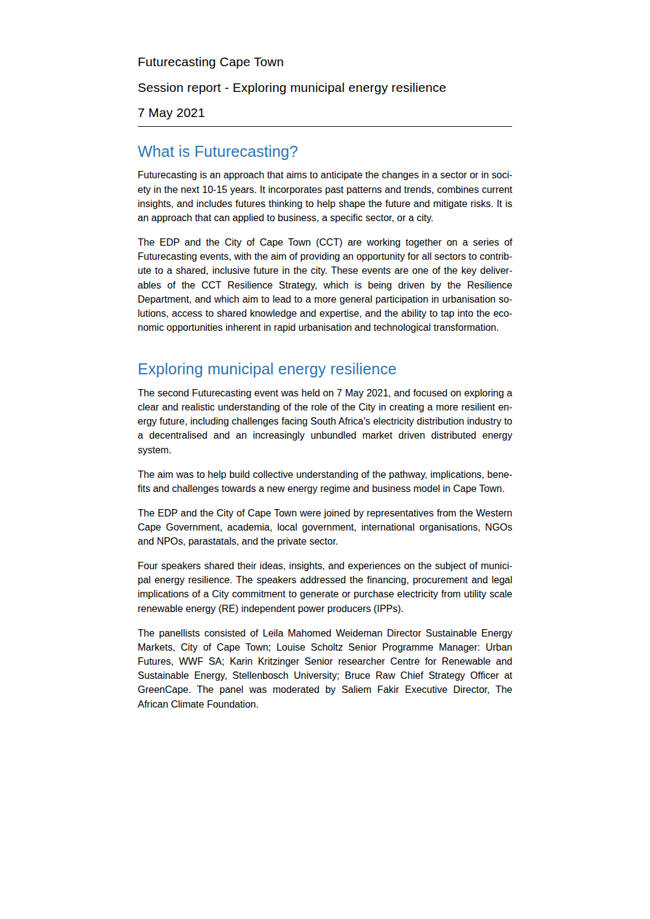Futurecasting Cape Town
Session report - Exploring municipal energy resilience
7 May 2021
What is Futurecasting?
Futurecasting is an approach that aims to anticipate the changes in a sector or in society in the next 10-15 years. It incorporates past patterns and trends, combines current insights, and includes futures thinking to help shape the future and mitigate risks. It is an approach that can applied to business, a specific sector, or a city.
The EDP and the City of Cape Town (CCT) are working together on a series of Futurecasting events, with the aim of providing an opportunity for all sectors to contribute to a shared, inclusive future in the city. These events are one of the key deliverables of the CCT Resilience Strategy, which is being driven by the Resilience Department, and which aim to lead to a more general participation in urbanisation solutions, access to shared knowledge and expertise, and the ability to tap into the economic opportunities inherent in rapid urbanisation and technological transformation.
Exploring municipal energy resilience
The second Futurecasting event was held on 7 May 2021, and focused on exploring a clear and realistic understanding of the role of the City in creating a more resilient energy future, including challenges facing South Africa's electricity distribution industry to a decentralised and an increasingly unbundled market driven distributed energy system.
The aim was to help build collective understanding of the pathway, implications, benefits and challenges towards a new energy regime and business model in Cape Town.
The EDP and the City of Cape Town were joined by representatives from the Western Cape Government, academia, local government, international organisations, NGOs and NPOs, parastatals, and the private sector.
Four speakers shared their ideas, insights, and experiences on the subject of municipal energy resilience. The speakers addressed the financing, procurement and legal implications of a City commitment to generate or purchase electricity from utility scale renewable energy (RE) independent power producers (IPPs).
The panellists consisted of Leila Mahomed Weideman Director Sustainable Energy Markets, City of Cape Town; Louise Scholtz Senior Programme Manager: Urban Futures, WWF SA; Karin Kritzinger Senior researcher Centre for Renewable and Sustainable Energy, Stellenbosch University; Bruce Raw Chief Strategy Officer at GreenCape. The panel was moderated by Saliem Fakir Executive Director, The African Climate Foundation.